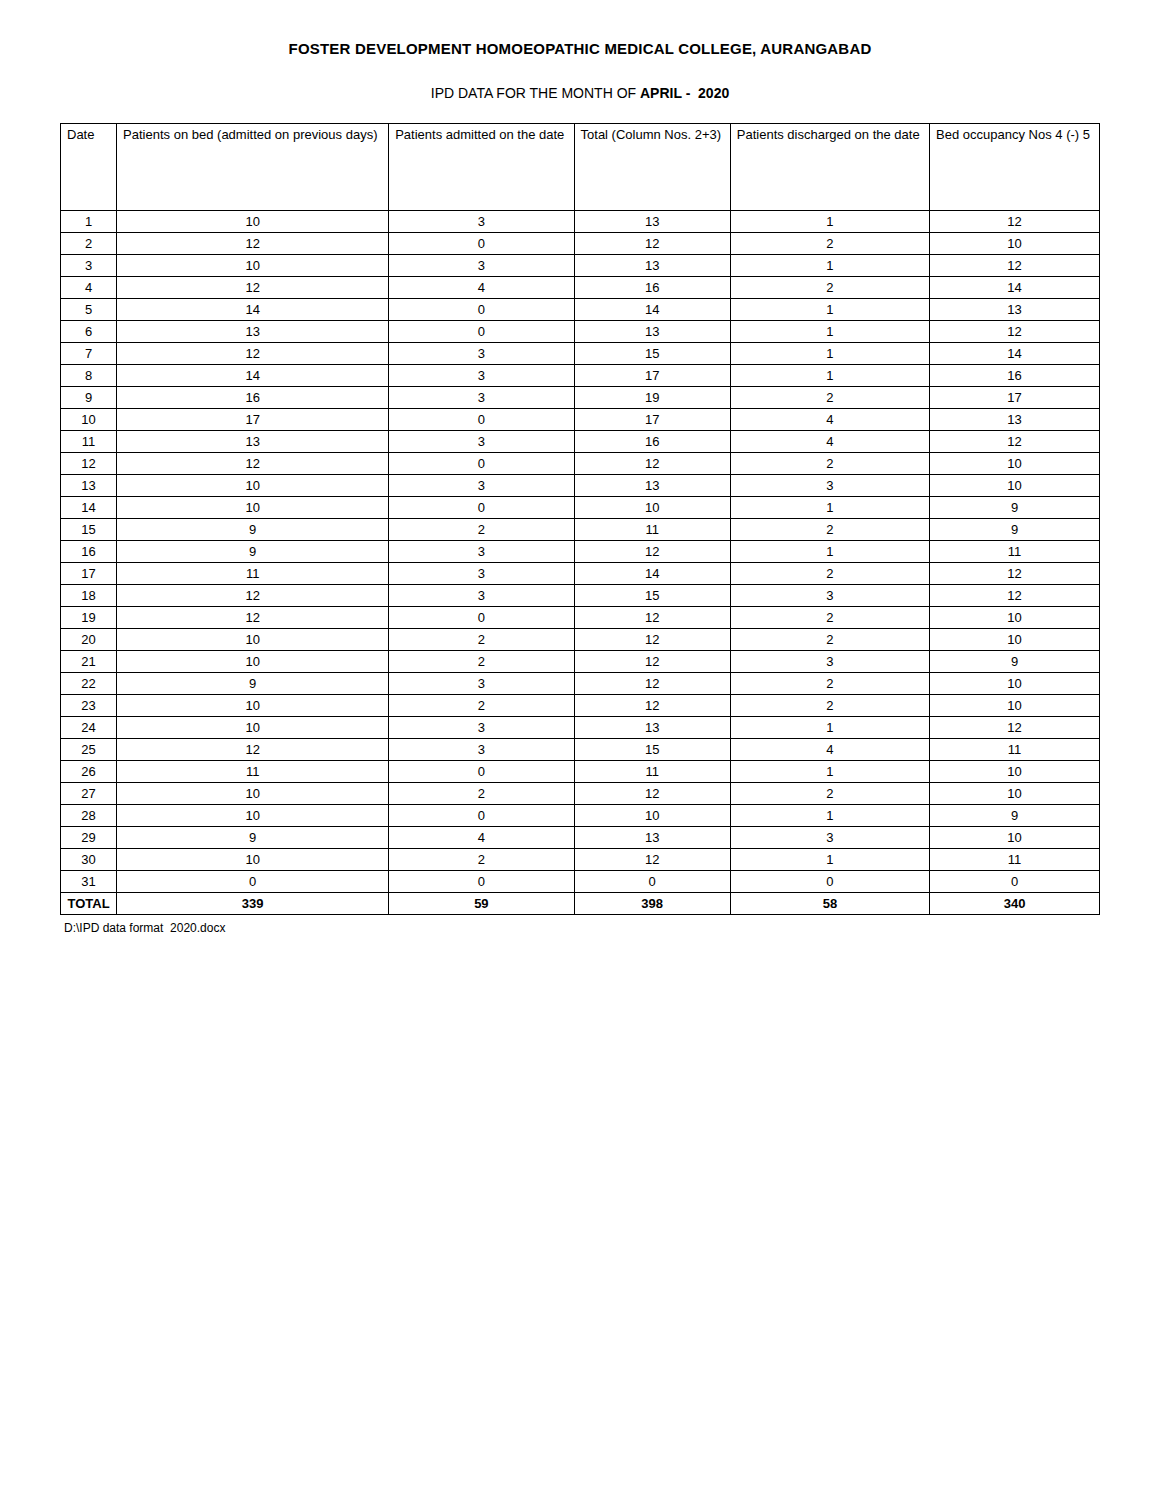FOSTER DEVELOPMENT HOMOEOPATHIC MEDICAL COLLEGE, AURANGABAD
IPD DATA FOR THE MONTH OF APRIL - 2020
| Date | Patients on bed (admitted on previous days) | Patients admitted on the date | Total (Column Nos. 2+3) | Patients discharged on the date | Bed occupancy Nos 4 (-) 5 |
| --- | --- | --- | --- | --- | --- |
| 1 | 10 | 3 | 13 | 1 | 12 |
| 2 | 12 | 0 | 12 | 2 | 10 |
| 3 | 10 | 3 | 13 | 1 | 12 |
| 4 | 12 | 4 | 16 | 2 | 14 |
| 5 | 14 | 0 | 14 | 1 | 13 |
| 6 | 13 | 0 | 13 | 1 | 12 |
| 7 | 12 | 3 | 15 | 1 | 14 |
| 8 | 14 | 3 | 17 | 1 | 16 |
| 9 | 16 | 3 | 19 | 2 | 17 |
| 10 | 17 | 0 | 17 | 4 | 13 |
| 11 | 13 | 3 | 16 | 4 | 12 |
| 12 | 12 | 0 | 12 | 2 | 10 |
| 13 | 10 | 3 | 13 | 3 | 10 |
| 14 | 10 | 0 | 10 | 1 | 9 |
| 15 | 9 | 2 | 11 | 2 | 9 |
| 16 | 9 | 3 | 12 | 1 | 11 |
| 17 | 11 | 3 | 14 | 2 | 12 |
| 18 | 12 | 3 | 15 | 3 | 12 |
| 19 | 12 | 0 | 12 | 2 | 10 |
| 20 | 10 | 2 | 12 | 2 | 10 |
| 21 | 10 | 2 | 12 | 3 | 9 |
| 22 | 9 | 3 | 12 | 2 | 10 |
| 23 | 10 | 2 | 12 | 2 | 10 |
| 24 | 10 | 3 | 13 | 1 | 12 |
| 25 | 12 | 3 | 15 | 4 | 11 |
| 26 | 11 | 0 | 11 | 1 | 10 |
| 27 | 10 | 2 | 12 | 2 | 10 |
| 28 | 10 | 0 | 10 | 1 | 9 |
| 29 | 9 | 4 | 13 | 3 | 10 |
| 30 | 10 | 2 | 12 | 1 | 11 |
| 31 | 0 | 0 | 0 | 0 | 0 |
| TOTAL | 339 | 59 | 398 | 58 | 340 |
D:\IPD data format 2020.docx